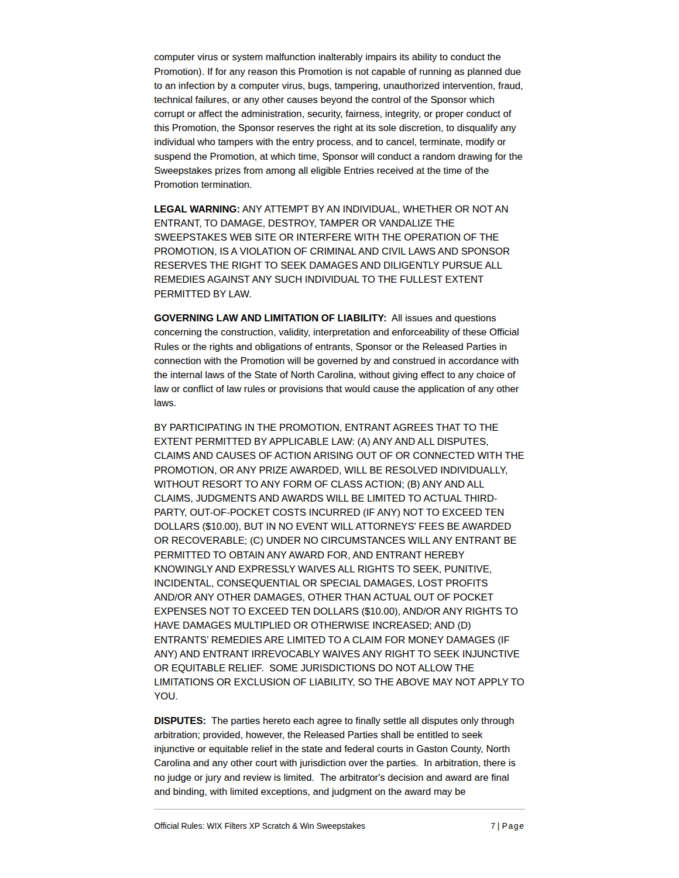computer virus or system malfunction inalterably impairs its ability to conduct the Promotion). If for any reason this Promotion is not capable of running as planned due to an infection by a computer virus, bugs, tampering, unauthorized intervention, fraud, technical failures, or any other causes beyond the control of the Sponsor which corrupt or affect the administration, security, fairness, integrity, or proper conduct of this Promotion, the Sponsor reserves the right at its sole discretion, to disqualify any individual who tampers with the entry process, and to cancel, terminate, modify or suspend the Promotion, at which time, Sponsor will conduct a random drawing for the Sweepstakes prizes from among all eligible Entries received at the time of the Promotion termination.
LEGAL WARNING: ANY ATTEMPT BY AN INDIVIDUAL, WHETHER OR NOT AN ENTRANT, TO DAMAGE, DESTROY, TAMPER OR VANDALIZE THE SWEEPSTAKES WEB SITE OR INTERFERE WITH THE OPERATION OF THE PROMOTION, IS A VIOLATION OF CRIMINAL AND CIVIL LAWS AND SPONSOR RESERVES THE RIGHT TO SEEK DAMAGES AND DILIGENTLY PURSUE ALL REMEDIES AGAINST ANY SUCH INDIVIDUAL TO THE FULLEST EXTENT PERMITTED BY LAW.
GOVERNING LAW AND LIMITATION OF LIABILITY: All issues and questions concerning the construction, validity, interpretation and enforceability of these Official Rules or the rights and obligations of entrants, Sponsor or the Released Parties in connection with the Promotion will be governed by and construed in accordance with the internal laws of the State of North Carolina, without giving effect to any choice of law or conflict of law rules or provisions that would cause the application of any other laws.
BY PARTICIPATING IN THE PROMOTION, ENTRANT AGREES THAT TO THE EXTENT PERMITTED BY APPLICABLE LAW: (A) ANY AND ALL DISPUTES, CLAIMS AND CAUSES OF ACTION ARISING OUT OF OR CONNECTED WITH THE PROMOTION, OR ANY PRIZE AWARDED, WILL BE RESOLVED INDIVIDUALLY, WITHOUT RESORT TO ANY FORM OF CLASS ACTION; (B) ANY AND ALL CLAIMS, JUDGMENTS AND AWARDS WILL BE LIMITED TO ACTUAL THIRD-PARTY, OUT-OF-POCKET COSTS INCURRED (IF ANY) NOT TO EXCEED TEN DOLLARS ($10.00), BUT IN NO EVENT WILL ATTORNEYS' FEES BE AWARDED OR RECOVERABLE; (C) UNDER NO CIRCUMSTANCES WILL ANY ENTRANT BE PERMITTED TO OBTAIN ANY AWARD FOR, AND ENTRANT HEREBY KNOWINGLY AND EXPRESSLY WAIVES ALL RIGHTS TO SEEK, PUNITIVE, INCIDENTAL, CONSEQUENTIAL OR SPECIAL DAMAGES, LOST PROFITS AND/OR ANY OTHER DAMAGES, OTHER THAN ACTUAL OUT OF POCKET EXPENSES NOT TO EXCEED TEN DOLLARS ($10.00), AND/OR ANY RIGHTS TO HAVE DAMAGES MULTIPLIED OR OTHERWISE INCREASED; AND (D) ENTRANTS’ REMEDIES ARE LIMITED TO A CLAIM FOR MONEY DAMAGES (IF ANY) AND ENTRANT IRREVOCABLY WAIVES ANY RIGHT TO SEEK INJUNCTIVE OR EQUITABLE RELIEF. SOME JURISDICTIONS DO NOT ALLOW THE LIMITATIONS OR EXCLUSION OF LIABILITY, SO THE ABOVE MAY NOT APPLY TO YOU.
DISPUTES: The parties hereto each agree to finally settle all disputes only through arbitration; provided, however, the Released Parties shall be entitled to seek injunctive or equitable relief in the state and federal courts in Gaston County, North Carolina and any other court with jurisdiction over the parties. In arbitration, there is no judge or jury and review is limited. The arbitrator's decision and award are final and binding, with limited exceptions, and judgment on the award may be
Official Rules: WIX Filters XP Scratch & Win Sweepstakes 7 | Page